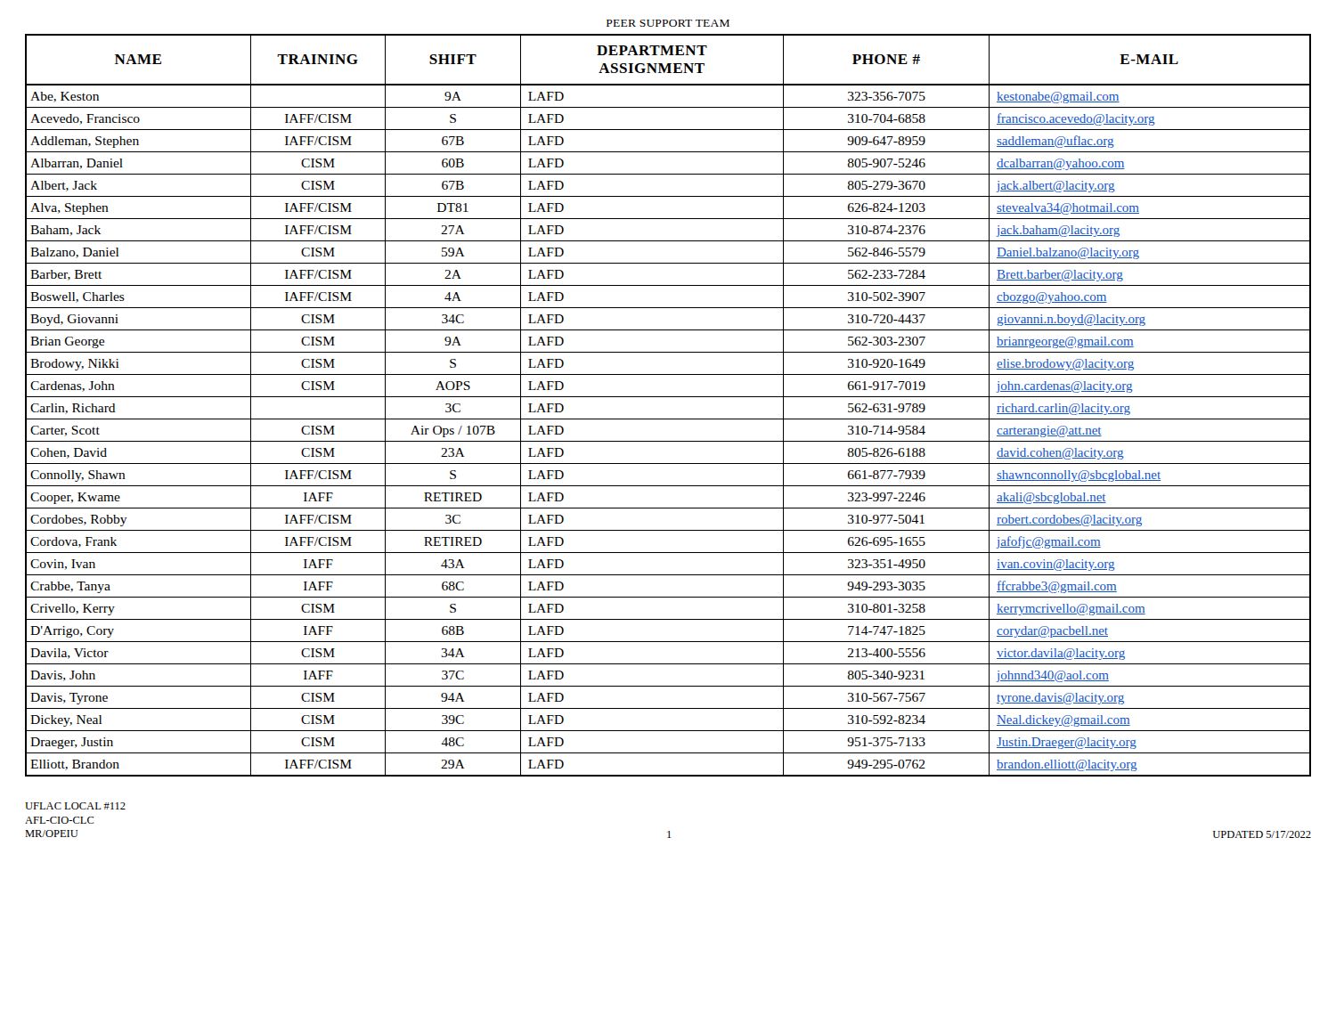PEER SUPPORT TEAM
| NAME | TRAINING | SHIFT | DEPARTMENT ASSIGNMENT | PHONE # | E-MAIL |
| --- | --- | --- | --- | --- | --- |
| Abe, Keston | | 9A | LAFD | 323-356-7075 | kestonabe@gmail.com |
| Acevedo, Francisco | IAFF/CISM | S | LAFD | 310-704-6858 | francisco.acevedo@lacity.org |
| Addleman, Stephen | IAFF/CISM | 67B | LAFD | 909-647-8959 | saddleman@uflac.org |
| Albarran, Daniel | CISM | 60B | LAFD | 805-907-5246 | dcalbarran@yahoo.com |
| Albert, Jack | CISM | 67B | LAFD | 805-279-3670 | jack.albert@lacity.org |
| Alva, Stephen | IAFF/CISM | DT81 | LAFD | 626-824-1203 | stevealva34@hotmail.com |
| Baham, Jack | IAFF/CISM | 27A | LAFD | 310-874-2376 | jack.baham@lacity.org |
| Balzano, Daniel | CISM | 59A | LAFD | 562-846-5579 | Daniel.balzano@lacity.org |
| Barber, Brett | IAFF/CISM | 2A | LAFD | 562-233-7284 | Brett.barber@lacity.org |
| Boswell, Charles | IAFF/CISM | 4A | LAFD | 310-502-3907 | cbozgo@yahoo.com |
| Boyd, Giovanni | CISM | 34C | LAFD | 310-720-4437 | giovanni.n.boyd@lacity.org |
| Brian George | CISM | 9A | LAFD | 562-303-2307 | brianrgeorge@gmail.com |
| Brodowy, Nikki | CISM | S | LAFD | 310-920-1649 | elise.brodowy@lacity.org |
| Cardenas, John | CISM | AOPS | LAFD | 661-917-7019 | john.cardenas@lacity.org |
| Carlin, Richard | | 3C | LAFD | 562-631-9789 | richard.carlin@lacity.org |
| Carter, Scott | CISM | Air Ops / 107B | LAFD | 310-714-9584 | carterangie@att.net |
| Cohen, David | CISM | 23A | LAFD | 805-826-6188 | david.cohen@lacity.org |
| Connolly, Shawn | IAFF/CISM | S | LAFD | 661-877-7939 | shawnconnolly@sbcglobal.net |
| Cooper, Kwame | IAFF | RETIRED | LAFD | 323-997-2246 | akali@sbcglobal.net |
| Cordobes, Robby | IAFF/CISM | 3C | LAFD | 310-977-5041 | robert.cordobes@lacity.org |
| Cordova, Frank | IAFF/CISM | RETIRED | LAFD | 626-695-1655 | jafofjc@gmail.com |
| Covin, Ivan | IAFF | 43A | LAFD | 323-351-4950 | ivan.covin@lacity.org |
| Crabbe, Tanya | IAFF | 68C | LAFD | 949-293-3035 | ffcrabbe3@gmail.com |
| Crivello, Kerry | CISM | S | LAFD | 310-801-3258 | kerrymcrivello@gmail.com |
| D'Arrigo, Cory | IAFF | 68B | LAFD | 714-747-1825 | corydar@pacbell.net |
| Davila, Victor | CISM | 34A | LAFD | 213-400-5556 | victor.davila@lacity.org |
| Davis, John | IAFF | 37C | LAFD | 805-340-9231 | johnnd340@aol.com |
| Davis, Tyrone | CISM | 94A | LAFD | 310-567-7567 | tyrone.davis@lacity.org |
| Dickey, Neal | CISM | 39C | LAFD | 310-592-8234 | Neal.dickey@gmail.com |
| Draeger, Justin | CISM | 48C | LAFD | 951-375-7133 | Justin.Draeger@lacity.org |
| Elliott, Brandon | IAFF/CISM | 29A | LAFD | 949-295-0762 | brandon.elliott@lacity.org |
UFLAC LOCAL #112
AFL-CIO-CLC
MR/OPEIU
1
UPDATED 5/17/2022